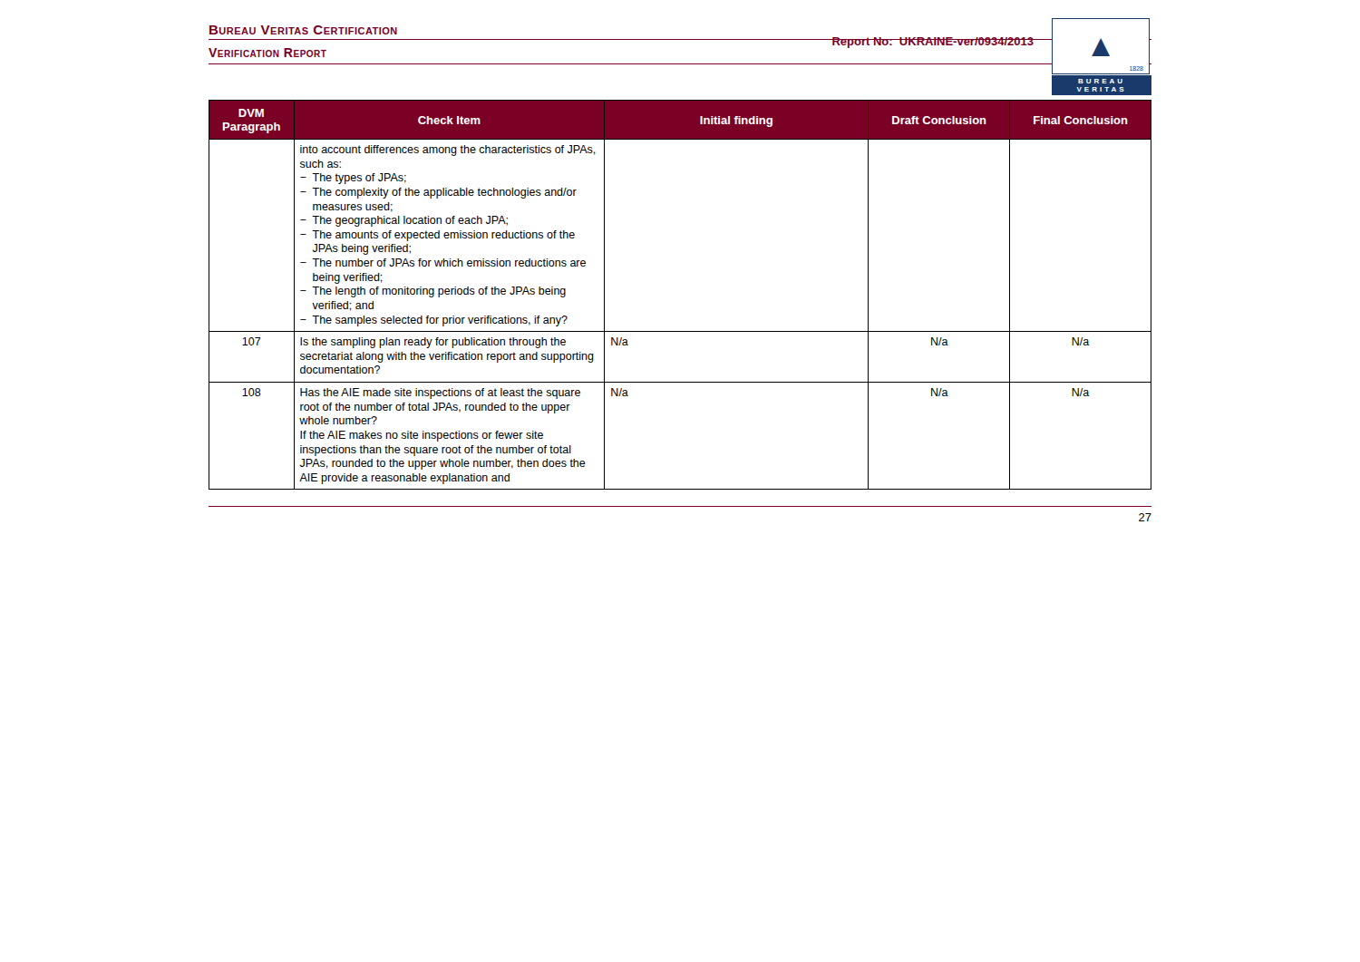Bureau Veritas Certification
Report No: UKRAINE-ver/0934/2013
▲
1828
BUREAU VERITAS
Verification Report
| DVM Paragraph | Check Item | Initial finding | Draft Conclusion | Final Conclusion |
| --- | --- | --- | --- | --- |
| | into account differences among the characteristics of JPAs, such as: The types of JPAs; The complexity of the applicable technologies and/or measures used; The geographical location of each JPA; The amounts of expected emission reductions of the JPAs being verified; The number of JPAs for which emission reductions are being verified; The length of monitoring periods of the JPAs being verified; and The samples selected for prior verifications, if any? | | | |
| 107 | Is the sampling plan ready for publication through the secretariat along with the verification report and supporting documentation? | N/a | N/a | N/a |
| 108 | Has the AIE made site inspections of at least the square root of the number of total JPAs, rounded to the upper whole number? If the AIE makes no site inspections or fewer site inspections than the square root of the number of total JPAs, rounded to the upper whole number, then does the AIE provide a reasonable explanation and | N/a | N/a | N/a |
27